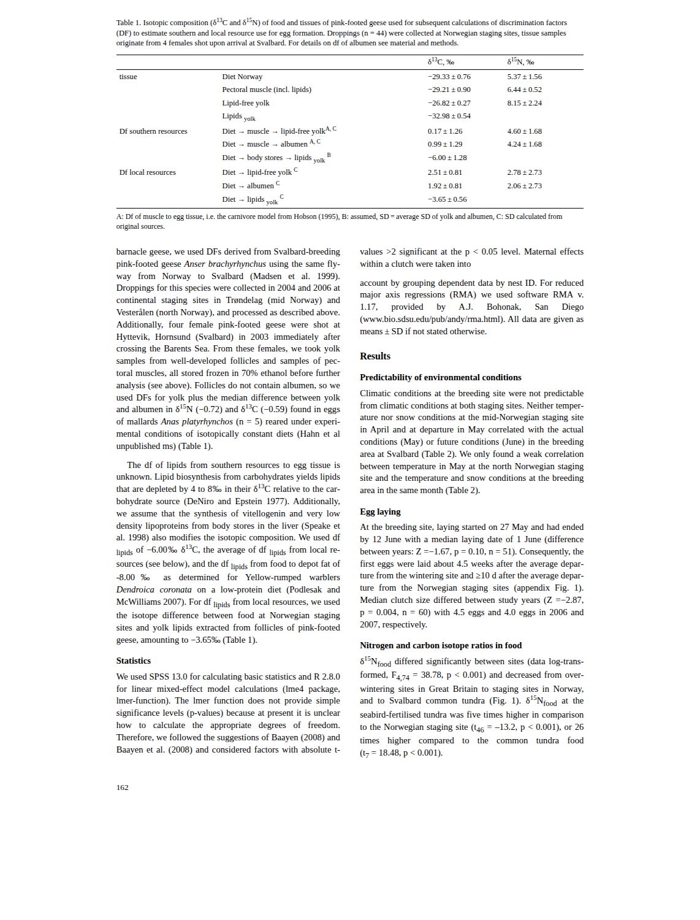Table 1. Isotopic composition (δ13C and δ15N) of food and tissues of pink-footed geese used for subsequent calculations of discrimination factors (DF) to estimate southern and local resource use for egg formation. Droppings (n = 44) were collected at Norwegian staging sites, tissue samples originate from 4 females shot upon arrival at Svalbard. For details on df of albumen see material and methods.
| | | δ 13 C, ‰ | δ 15 N, ‰ |
| --- | --- | --- | --- |
| tissue | Diet Norway | −29.33 ± 0.76 | 5.37 ± 1.56 |
| | Pectoral muscle (incl. lipids) | −29.21 ± 0.90 | 6.44 ± 0.52 |
| | Lipid-free yolk | −26.82 ± 0.27 | 8.15 ± 2.24 |
| | Lipids yolk | −32.98 ± 0.54 | |
| Df southern resources | Diet → muscle → lipid-free yolk A, C | 0.17 ± 1.26 | 4.60 ± 1.68 |
| | Diet → muscle → albumen A, C | 0.99 ± 1.29 | 4.24 ± 1.68 |
| | Diet → body stores → lipids yolk B | −6.00 ± 1.28 | |
| Df local resources | Diet → lipid-free yolk C | 2.51 ± 0.81 | 2.78 ± 2.73 |
| | Diet → albumen C | 1.92 ± 0.81 | 2.06 ± 2.73 |
| | Diet → lipids yolk C | −3.65 ± 0.56 | |
A: Df of muscle to egg tissue, i.e. the carnivore model from Hobson (1995), B: assumed, SD = average SD of yolk and albumen, C: SD calculated from original sources.
barnacle geese, we used DFs derived from Svalbard-breeding pink-footed geese Anser brachyrhynchus using the same flyway from Norway to Svalbard (Madsen et al. 1999). Droppings for this species were collected in 2004 and 2006 at continental staging sites in Trøndelag (mid Norway) and Vesterålen (north Norway), and processed as described above. Additionally, four female pink-footed geese were shot at Hyttevik, Hornsund (Svalbard) in 2003 immediately after crossing the Barents Sea. From these females, we took yolk samples from well-developed follicles and samples of pectoral muscles, all stored frozen in 70% ethanol before further analysis (see above). Follicles do not contain albumen, so we used DFs for yolk plus the median difference between yolk and albumen in δ15N (−0.72) and δ13C (−0.59) found in eggs of mallards Anas platyrhynchos (n = 5) reared under experimental conditions of isotopically constant diets (Hahn et al unpublished ms) (Table 1).
The df of lipids from southern resources to egg tissue is unknown. Lipid biosynthesis from carbohydrates yields lipids that are depleted by 4 to 8‰ in their δ13C relative to the carbohydrate source (DeNiro and Epstein 1977). Additionally, we assume that the synthesis of vitellogenin and very low density lipoproteins from body stores in the liver (Speake et al. 1998) also modifies the isotopic composition. We used df lipids of −6.00‰ δ13C, the average of df lipids from local resources (see below), and the df lipids from food to depot fat of -8.00‰ as determined for Yellow-rumped warblers Dendroica coronata on a low-protein diet (Podlesak and McWilliams 2007). For df lipids from local resources, we used the isotope difference between food at Norwegian staging sites and yolk lipids extracted from follicles of pink-footed geese, amounting to −3.65‰ (Table 1).
Statistics
We used SPSS 13.0 for calculating basic statistics and R 2.8.0 for linear mixed-effect model calculations (lme4 package, lmer-function). The lmer function does not provide simple significance levels (p-values) because at present it is unclear how to calculate the appropriate degrees of freedom. Therefore, we followed the suggestions of Baayen (2008) and Baayen et al. (2008) and considered factors with absolute t-values >2 significant at the p < 0.05 level. Maternal effects within a clutch were taken into
account by grouping dependent data by nest ID. For reduced major axis regressions (RMA) we used software RMA v. 1.17, provided by A.J. Bohonak, San Diego (www.bio.sdsu.edu/pub/andy/rma.html). All data are given as means ± SD if not stated otherwise.
Results
Predictability of environmental conditions
Climatic conditions at the breeding site were not predictable from climatic conditions at both staging sites. Neither temperature nor snow conditions at the mid-Norwegian staging site in April and at departure in May correlated with the actual conditions (May) or future conditions (June) in the breeding area at Svalbard (Table 2). We only found a weak correlation between temperature in May at the north Norwegian staging site and the temperature and snow conditions at the breeding area in the same month (Table 2).
Egg laying
At the breeding site, laying started on 27 May and had ended by 12 June with a median laying date of 1 June (difference between years: Z =−1.67, p = 0.10, n = 51). Consequently, the first eggs were laid about 4.5 weeks after the average departure from the wintering site and ≥10 d after the average departure from the Norwegian staging sites (appendix Fig. 1). Median clutch size differed between study years (Z =−2.87, p = 0.004, n = 60) with 4.5 eggs and 4.0 eggs in 2006 and 2007, respectively.
Nitrogen and carbon isotope ratios in food
δ15Nfood differed significantly between sites (data log-transformed, F4,74 = 38.78, p < 0.001) and decreased from over-wintering sites in Great Britain to staging sites in Norway, and to Svalbard common tundra (Fig. 1). δ15Nfood at the seabird-fertilised tundra was five times higher in comparison to the Norwegian staging site (t46 = –13.2, p < 0.001), or 26 times higher compared to the common tundra food (t7 = 18.48, p < 0.001).
162